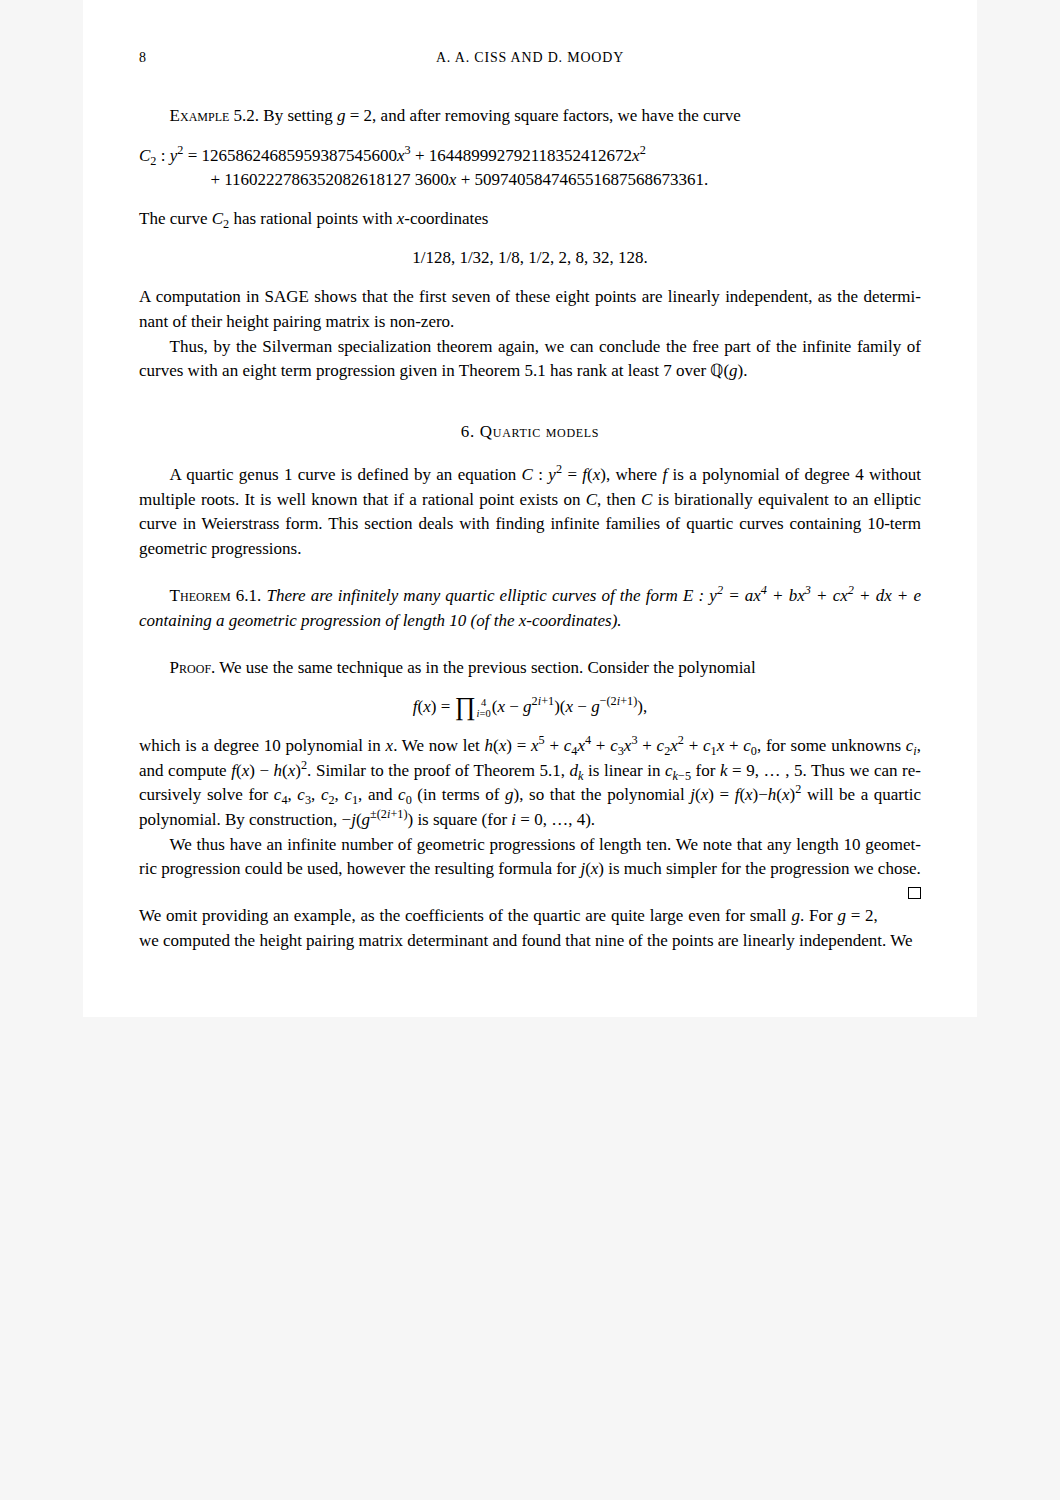8 A. A. Ciss and D. Moody 8
Example 5.2. By setting g = 2, and after removing square factors, we have the curve
C2 : y2 = 12658624685959387545600x3 + 164489992792118352412672x2 + 1160222786352082618127 3600x + 509740584746551687568673361.
The curve C2 has rational points with x-coordinates
1/128, 1/32, 1/8, 1/2, 2, 8, 32, 128.
A computation in SAGE shows that the first seven of these eight points are linearly independent, as the determinant of their height pairing matrix is non-zero.
Thus, by the Silverman specialization theorem again, we can conclude the free part of the infinite family of curves with an eight term progression given in Theorem 5.1 has rank at least 7 over ℚ(g).
6. Quartic models
A quartic genus 1 curve is defined by an equation C : y2 = f(x), where f is a polynomial of degree 4 without multiple roots. It is well known that if a rational point exists on C, then C is birationally equivalent to an elliptic curve in Weierstrass form. This section deals with finding infinite families of quartic curves containing 10-term geometric progressions.
Theorem 6.1. There are infinitely many quartic elliptic curves of the form E : y2 = ax4 + bx3 + cx2 + dx + e containing a geometric progression of length 10 (of the x-coordinates).
Proof. We use the same technique as in the previous section. Consider the polynomial
f(x) = ∏4 i=0(x − g2i+1)(x − g−(2i+1)),
which is a degree 10 polynomial in x. We now let h(x) = x5 + c4x4 + c3x3 + c2x2 + c1x + c0, for some unknowns ci, and compute f(x) − h(x)2. Similar to the proof of Theorem 5.1, dk is linear in ck−5 for k = 9, … , 5. Thus we can recursively solve for c4, c3, c2, c1, and c0 (in terms of g), so that the polynomial j(x) = f(x)−h(x)2 will be a quartic polynomial. By construction, −j(g±(2i+1)) is square (for i = 0, …, 4).
We thus have an infinite number of geometric progressions of length ten. We note that any length 10 geometric progression could be used, however the resulting formula for j(x) is much simpler for the progression we chose.
We omit providing an example, as the coefficients of the quartic are quite large even for small g. For g = 2, we computed the height pairing matrix determinant and found that nine of the points are linearly independent. We